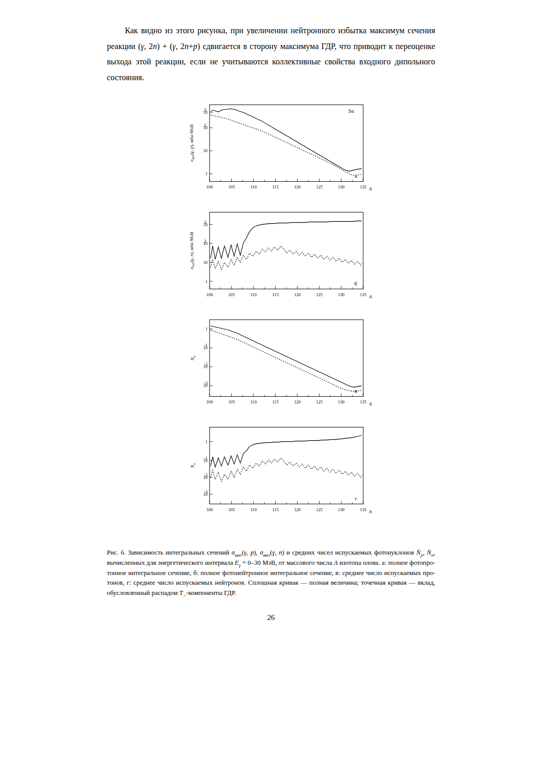Как видно из этого рисунка, при увеличении нейтронного избытка максимум сечения реакции (γ, 2n) + (γ, 2n+p) сдвигается в сторону максимума ГДР, что приводит к переоценке выхода этой реакции, если не учитываются коллективные свойства входного дипольного состояния.
100 105 110 115 120 125 130 135 A 1 10 10 10 2 3 σинт(γ, p), мбн·МэВ Sn а 100 105 110 115 120 125 130 135 A 1 10 10 10 2 3 σинт(γ, n), мбн·МэВ б 100 105 110 115 120 125 130 135 A 1 10 10 10 -1 -2 -3 N̄p в 100 105 110 115 120 125 130 135 A 1 10 10 10 -1 -2 -3 N̄n г
Рис. 6. Зависимость интегральных сечений σинт(γ, p), σинт(γ, n) и средних чисел испускаемых фотонуклонов N̄p, N̄n, вычисленных для энергетического интервала Eγ = 0–30 МэВ, от массового числа A изотопа олова. а: полное фотопротонное интегральное сечение, б: полное фотонейтронное интегральное сечение, в: среднее число испускаемых протонов, г: среднее число испускаемых нейтронов. Сплошная кривая — полная величина; точечная кривая — вклад, обусловленный распадом T>-компоненты ГДР.
26